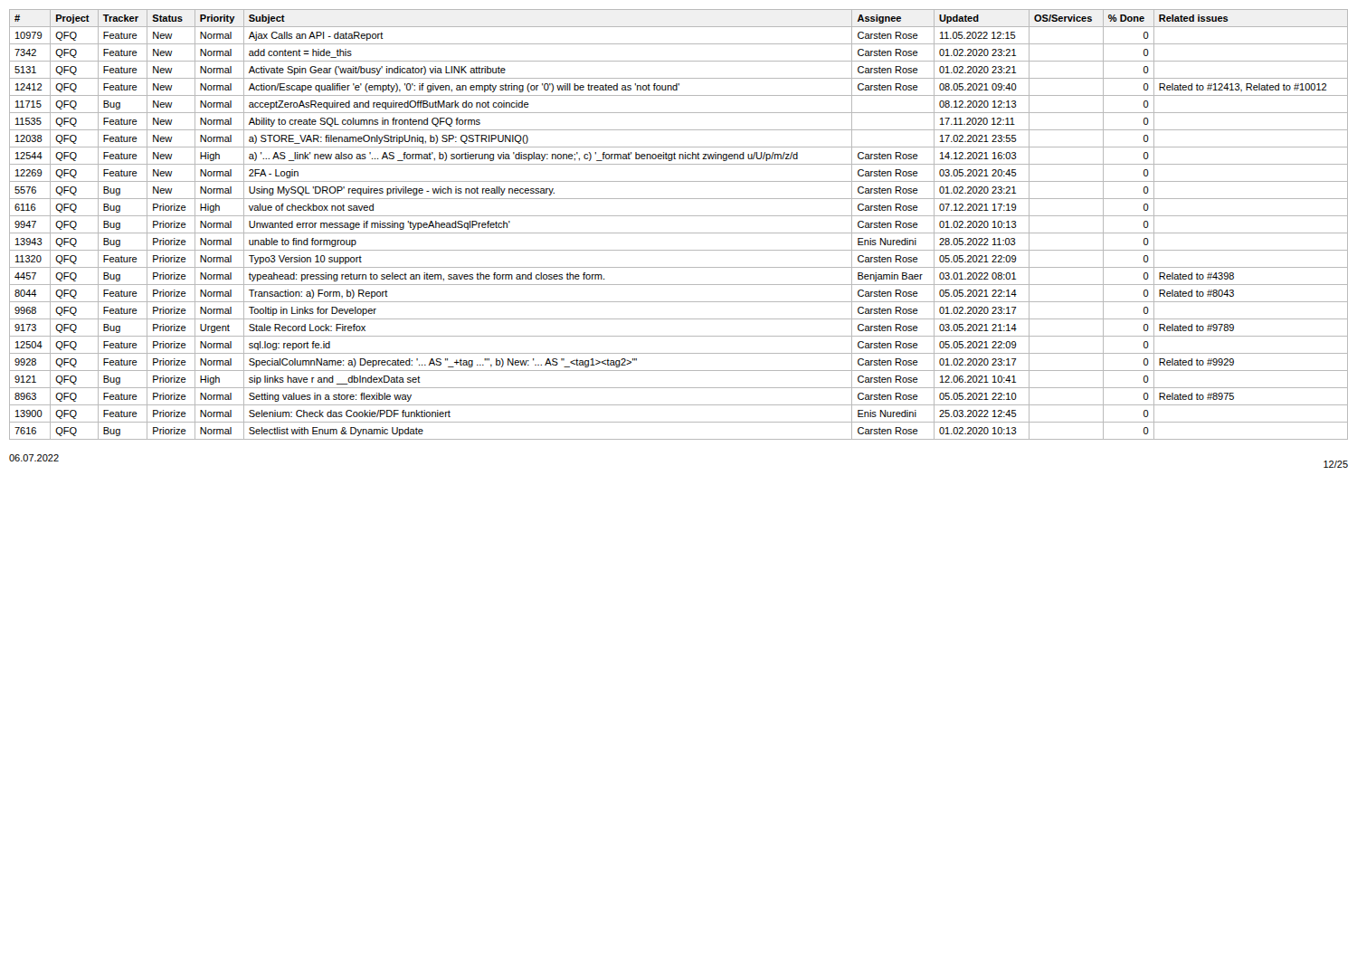| # | Project | Tracker | Status | Priority | Subject | Assignee | Updated | OS/Services | % Done | Related issues |
| --- | --- | --- | --- | --- | --- | --- | --- | --- | --- | --- |
| 10979 | QFQ | Feature | New | Normal | Ajax Calls an API - dataReport | Carsten Rose | 11.05.2022 12:15 | | 0 | |
| 7342 | QFQ | Feature | New | Normal | add content = hide_this | Carsten Rose | 01.02.2020 23:21 | | 0 | |
| 5131 | QFQ | Feature | New | Normal | Activate Spin Gear ('wait/busy' indicator) via LINK attribute | Carsten Rose | 01.02.2020 23:21 | | 0 | |
| 12412 | QFQ | Feature | New | Normal | Action/Escape qualifier 'e' (empty), '0': if given, an empty string (or '0') will be treated as 'not found' | Carsten Rose | 08.05.2021 09:40 | | 0 | Related to #12413, Related to #10012 |
| 11715 | QFQ | Bug | New | Normal | acceptZeroAsRequired and requiredOffButMark do not coincide | | 08.12.2020 12:13 | | 0 | |
| 11535 | QFQ | Feature | New | Normal | Ability to create SQL columns in frontend QFQ forms | | 17.11.2020 12:11 | | 0 | |
| 12038 | QFQ | Feature | New | Normal | a) STORE_VAR: filenameOnlyStripUniq, b) SP: QSTRIPUNIQ() | | 17.02.2021 23:55 | | 0 | |
| 12544 | QFQ | Feature | New | High | a) '... AS _link' new also as '... AS _format', b) sortierung via 'display: none;', c) '_format' benoeitgt nicht zwingend u/U/p/m/z/d | Carsten Rose | 14.12.2021 16:03 | | 0 | |
| 12269 | QFQ | Feature | New | Normal | 2FA - Login | Carsten Rose | 03.05.2021 20:45 | | 0 | |
| 5576 | QFQ | Bug | New | Normal | Using MySQL 'DROP' requires privilege - wich is not really necessary. | Carsten Rose | 01.02.2020 23:21 | | 0 | |
| 6116 | QFQ | Bug | Priorize | High | value of checkbox not saved | Carsten Rose | 07.12.2021 17:19 | | 0 | |
| 9947 | QFQ | Bug | Priorize | Normal | Unwanted error message if missing 'typeAheadSqlPrefetch' | Carsten Rose | 01.02.2020 10:13 | | 0 | |
| 13943 | QFQ | Bug | Priorize | Normal | unable to find formgroup | Enis Nuredini | 28.05.2022 11:03 | | 0 | |
| 11320 | QFQ | Feature | Priorize | Normal | Typo3 Version 10 support | Carsten Rose | 05.05.2021 22:09 | | 0 | |
| 4457 | QFQ | Bug | Priorize | Normal | typeahead: pressing return to select an item, saves the form and closes the form. | Benjamin Baer | 03.01.2022 08:01 | | 0 | Related to #4398 |
| 8044 | QFQ | Feature | Priorize | Normal | Transaction: a) Form, b) Report | Carsten Rose | 05.05.2021 22:14 | | 0 | Related to #8043 |
| 9968 | QFQ | Feature | Priorize | Normal | Tooltip in Links for Developer | Carsten Rose | 01.02.2020 23:17 | | 0 | |
| 9173 | QFQ | Bug | Priorize | Urgent | Stale Record Lock: Firefox | Carsten Rose | 03.05.2021 21:14 | | 0 | Related to #9789 |
| 12504 | QFQ | Feature | Priorize | Normal | sql.log: report fe.id | Carsten Rose | 05.05.2021 22:09 | | 0 | |
| 9928 | QFQ | Feature | Priorize | Normal | SpecialColumnName: a) Deprecated: '... AS "_+tag ..."', b) New: '... AS "_<tag1><tag2>"' | Carsten Rose | 01.02.2020 23:17 | | 0 | Related to #9929 |
| 9121 | QFQ | Bug | Priorize | High | sip links have r and __dbIndexData set | Carsten Rose | 12.06.2021 10:41 | | 0 | |
| 8963 | QFQ | Feature | Priorize | Normal | Setting values in a store: flexible way | Carsten Rose | 05.05.2021 22:10 | | 0 | Related to #8975 |
| 13900 | QFQ | Feature | Priorize | Normal | Selenium: Check das Cookie/PDF funktioniert | Enis Nuredini | 25.03.2022 12:45 | | 0 | |
| 7616 | QFQ | Bug | Priorize | Normal | Selectlist with Enum & Dynamic Update | Carsten Rose | 01.02.2020 10:13 | | 0 | |
06.07.2022
12/25